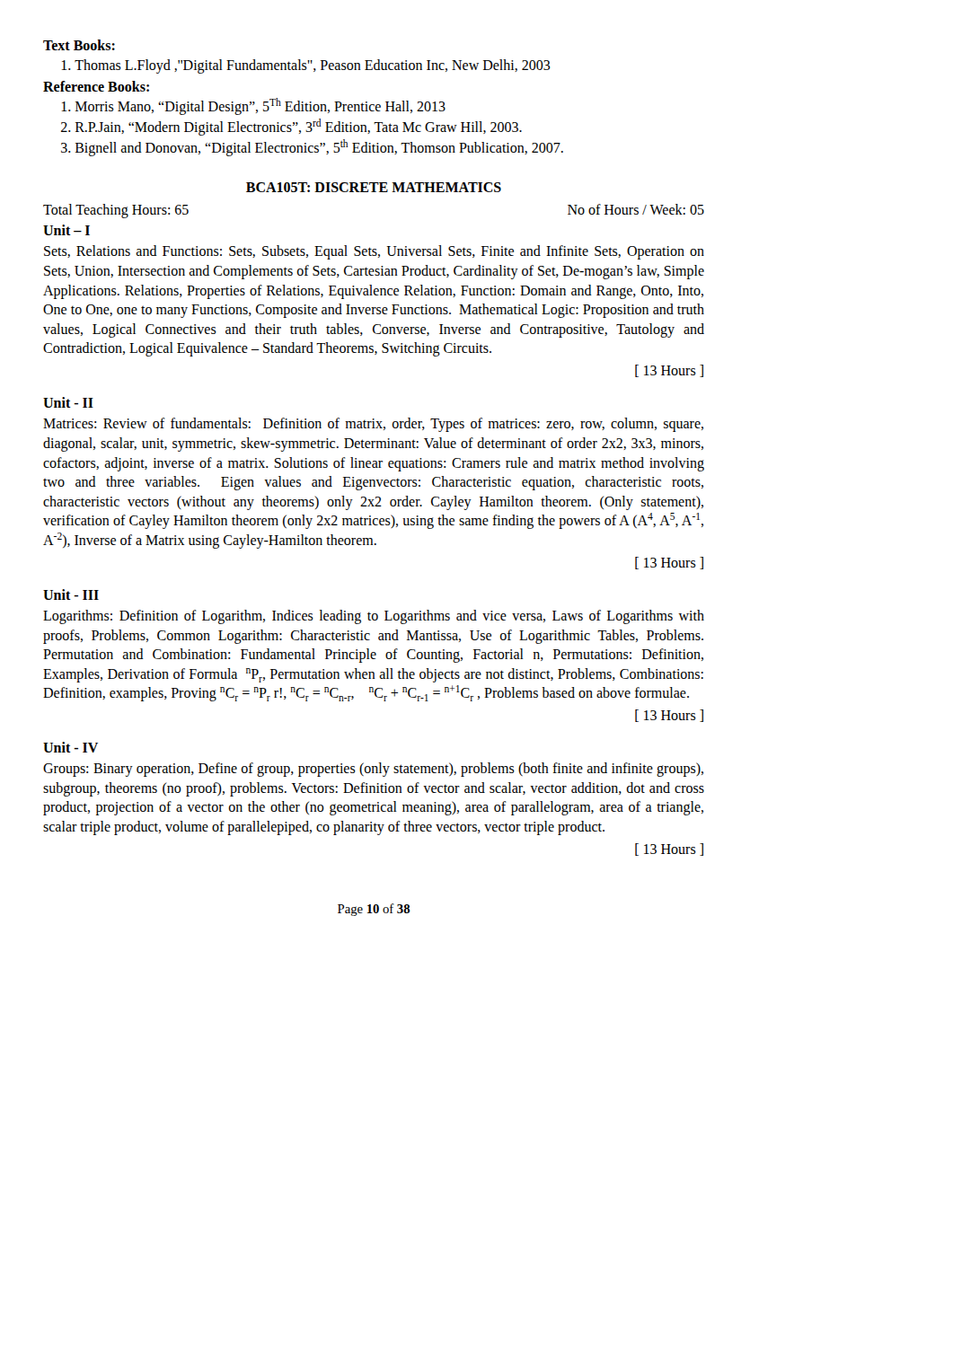Text Books:
Thomas L.Floyd ,''Digital Fundamentals", Peason Education Inc, New Delhi, 2003
Reference Books:
Morris Mano, “Digital Design”, 5Th Edition, Prentice Hall, 2013
R.P.Jain, “Modern Digital Electronics”, 3rd Edition, Tata Mc Graw Hill, 2003.
Bignell and Donovan, “Digital Electronics”, 5th Edition, Thomson Publication, 2007.
BCA105T: DISCRETE MATHEMATICS
Total Teaching Hours: 65 No of Hours / Week: 05
Unit – I
Sets, Relations and Functions: Sets, Subsets, Equal Sets, Universal Sets, Finite and Infinite Sets, Operation on Sets, Union, Intersection and Complements of Sets, Cartesian Product, Cardinality of Set, De-mogan’s law, Simple Applications. Relations, Properties of Relations, Equivalence Relation, Function: Domain and Range, Onto, Into, One to One, one to many Functions, Composite and Inverse Functions. Mathematical Logic: Proposition and truth values, Logical Connectives and their truth tables, Converse, Inverse and Contrapositive, Tautology and Contradiction, Logical Equivalence – Standard Theorems, Switching Circuits.
[ 13 Hours ]
Unit - II
Matrices: Review of fundamentals: Definition of matrix, order, Types of matrices: zero, row, column, square, diagonal, scalar, unit, symmetric, skew-symmetric. Determinant: Value of determinant of order 2x2, 3x3, minors, cofactors, adjoint, inverse of a matrix. Solutions of linear equations: Cramers rule and matrix method involving two and three variables. Eigen values and Eigenvectors: Characteristic equation, characteristic roots, characteristic vectors (without any theorems) only 2x2 order. Cayley Hamilton theorem. (Only statement), verification of Cayley Hamilton theorem (only 2x2 matrices), using the same finding the powers of A (A4, A5, A-1, A-2), Inverse of a Matrix using Cayley-Hamilton theorem.
[ 13 Hours ]
Unit - III
Logarithms: Definition of Logarithm, Indices leading to Logarithms and vice versa, Laws of Logarithms with proofs, Problems, Common Logarithm: Characteristic and Mantissa, Use of Logarithmic Tables, Problems. Permutation and Combination: Fundamental Principle of Counting, Factorial n, Permutations: Definition, Examples, Derivation of Formula nPr, Permutation when all the objects are not distinct, Problems, Combinations: Definition, examples, Proving nCr = nPr r!, nCr = nCn-r, nCr + nCr-1 = n+1Cr , Problems based on above formulae.
[ 13 Hours ]
Unit - IV
Groups: Binary operation, Define of group, properties (only statement), problems (both finite and infinite groups), subgroup, theorems (no proof), problems. Vectors: Definition of vector and scalar, vector addition, dot and cross product, projection of a vector on the other (no geometrical meaning), area of parallelogram, area of a triangle, scalar triple product, volume of parallelepiped, co planarity of three vectors, vector triple product.
[ 13 Hours ]
Page 10 of 38